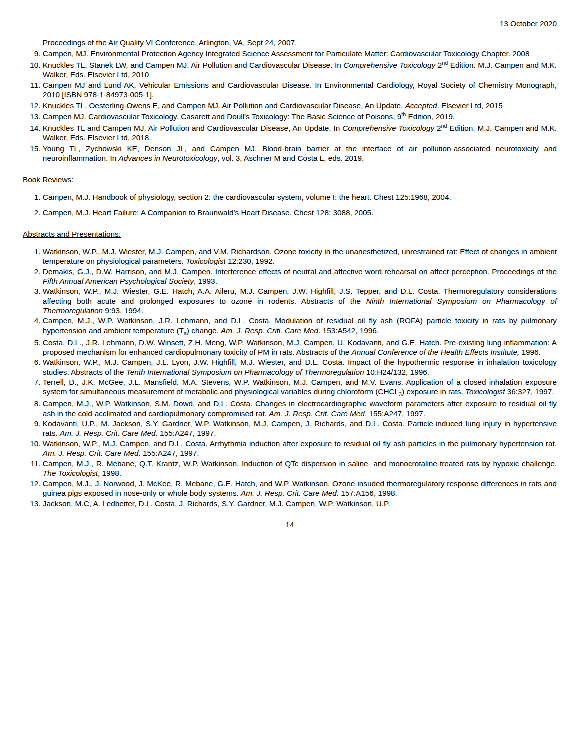13 October 2020
Proceedings of the Air Quality VI Conference, Arlington, VA, Sept 24, 2007.
Campen, MJ. Environmental Protection Agency Integrated Science Assessment for Particulate Matter: Cardiovascular Toxicology Chapter. 2008
Knuckles TL, Stanek LW, and Campen MJ. Air Pollution and Cardiovascular Disease. In Comprehensive Toxicology 2nd Edition. M.J. Campen and M.K. Walker, Eds. Elsevier Ltd, 2010
Campen MJ and Lund AK. Vehicular Emissions and Cardiovascular Disease. In Environmental Cardiology, Royal Society of Chemistry Monograph, 2010 [ISBN 978-1-84973-005-1].
Knuckles TL, Oesterling-Owens E, and Campen MJ. Air Pollution and Cardiovascular Disease, An Update. Accepted. Elsevier Ltd, 2015
Campen MJ. Cardiovascular Toxicology. Casarett and Doull's Toxicology: The Basic Science of Poisons, 9th Edition, 2019.
Knuckles TL and Campen MJ. Air Pollution and Cardiovascular Disease, An Update. In Comprehensive Toxicology 2nd Edition. M.J. Campen and M.K. Walker, Eds. Elsevier Ltd, 2018.
Young TL, Zychowski KE, Denson JL, and Campen MJ. Blood-brain barrier at the interface of air pollution-associated neurotoxicity and neuroinflammation. In Advances in Neurotoxicology, vol. 3, Aschner M and Costa L, eds. 2019.
Book Reviews:
Campen, M.J. Handbook of physiology, section 2: the cardiovascular system, volume I: the heart. Chest 125:1968, 2004.
Campen, M.J. Heart Failure: A Companion to Braunwald's Heart Disease. Chest 128: 3088, 2005.
Abstracts and Presentations:
Watkinson, W.P., M.J. Wiester, M.J. Campen, and V.M. Richardson. Ozone toxicity in the unanesthetized, unrestrained rat: Effect of changes in ambient temperature on physiological parameters. Toxicologist 12:230, 1992.
Demakis, G.J., D.W. Harrison, and M.J. Campen. Interference effects of neutral and affective word rehearsal on affect perception. Proceedings of the Fifth Annual American Psychological Society, 1993.
Watkinson, W.P., M.J. Wiester, G.E. Hatch, A.A. Aileru, M.J. Campen, J.W. Highfill, J.S. Tepper, and D.L. Costa. Thermoregulatory considerations affecting both acute and prolonged exposures to ozone in rodents. Abstracts of the Ninth International Symposium on Pharmacology of Thermoregulation 9:93, 1994.
Campen, M.J., W.P. Watkinson, J.R. Lehmann, and D.L. Costa. Modulation of residual oil fly ash (ROFA) particle toxicity in rats by pulmonary hypertension and ambient temperature (Ta) change. Am. J. Resp. Criti. Care Med. 153:A542, 1996.
Costa, D.L., J.R. Lehmann, D.W. Winsett, Z.H. Meng, W.P. Watkinson, M.J. Campen, U. Kodavanti, and G.E. Hatch. Pre-existing lung inflammation: A proposed mechanism for enhanced cardiopulmonary toxicity of PM in rats. Abstracts of the Annual Conference of the Health Effects Institute, 1996.
Watkinson, W.P., M.J. Campen, J.L. Lyon, J.W. Highfill, M.J. Wiester, and D.L. Costa. Impact of the hypothermic response in inhalation toxicology studies. Abstracts of the Tenth International Symposium on Pharmacology of Thermoregulation 10:H24/132, 1996.
Terrell, D., J.K. McGee, J.L. Mansfield, M.A. Stevens, W.P. Watkinson, M.J. Campen, and M.V. Evans. Application of a closed inhalation exposure system for simultaneous measurement of metabolic and physiological variables during chloroform (CHCL3) exposure in rats. Toxicologist 36:327, 1997.
Campen, M.J., W.P. Watkinson, S.M. Dowd, and D.L. Costa. Changes in electrocardiographic waveform parameters after exposure to residual oil fly ash in the cold-acclimated and cardiopulmonary-compromised rat. Am. J. Resp. Crit. Care Med. 155:A247, 1997.
Kodavanti, U.P., M. Jackson, S.Y. Gardner, W.P. Watkinson, M.J. Campen, J. Richards, and D.L. Costa. Particle-induced lung injury in hypertensive rats. Am. J. Resp. Crit. Care Med. 155:A247, 1997.
Watkinson, W.P., M.J. Campen, and D.L. Costa. Arrhythmia induction after exposure to residual oil fly ash particles in the pulmonary hypertension rat. Am. J. Resp. Crit. Care Med. 155:A247, 1997.
Campen, M.J., R. Mebane, Q.T. Krantz, W.P. Watkinson. Induction of QTc dispersion in saline- and monocrotaline-treated rats by hypoxic challenge. The Toxicologist, 1998.
Campen, M.J., J. Norwood, J. McKee, R. Mebane, G.E. Hatch, and W.P. Watkinson. Ozone-insuded thermoregulatory response differences in rats and guinea pigs exposed in nose-only or whole body systems. Am. J. Resp. Crit. Care Med. 157:A156, 1998.
Jackson, M.C, A. Ledbetter, D.L. Costa, J. Richards, S.Y. Gardner, M.J. Campen, W.P. Watkinson, U.P.
14